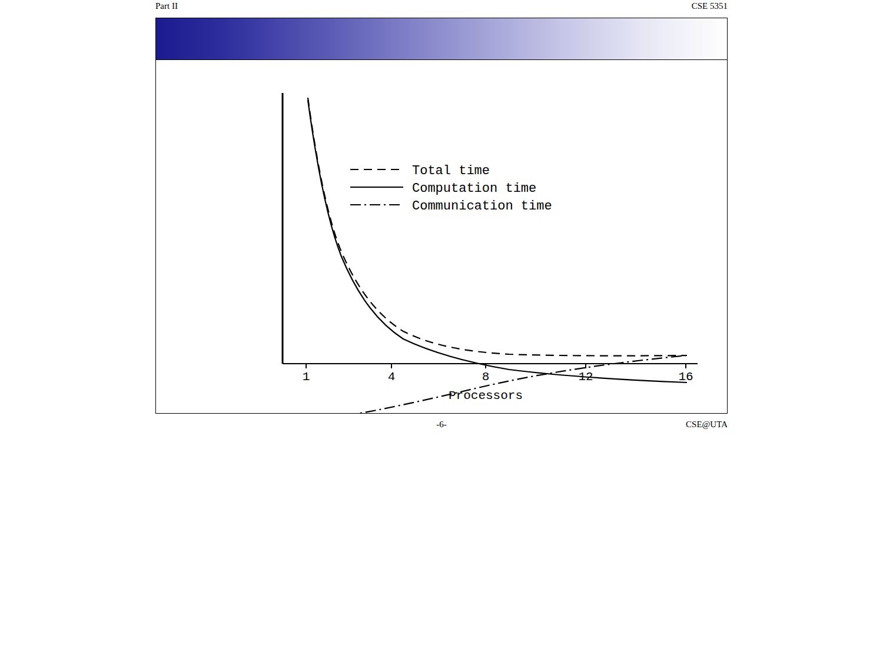Part II CSE 5351
Total time, computation time and communication time versus processors Total time and computation time decrease sharply from 1 to about 4 processors and then flatten out; communication time increases slowly and steadily with the number of processors, crossing the computation-time curve near 12 processors. 1 4 8 12 16 Processors Total time Computation time Communication time
-6- CSE@UTA